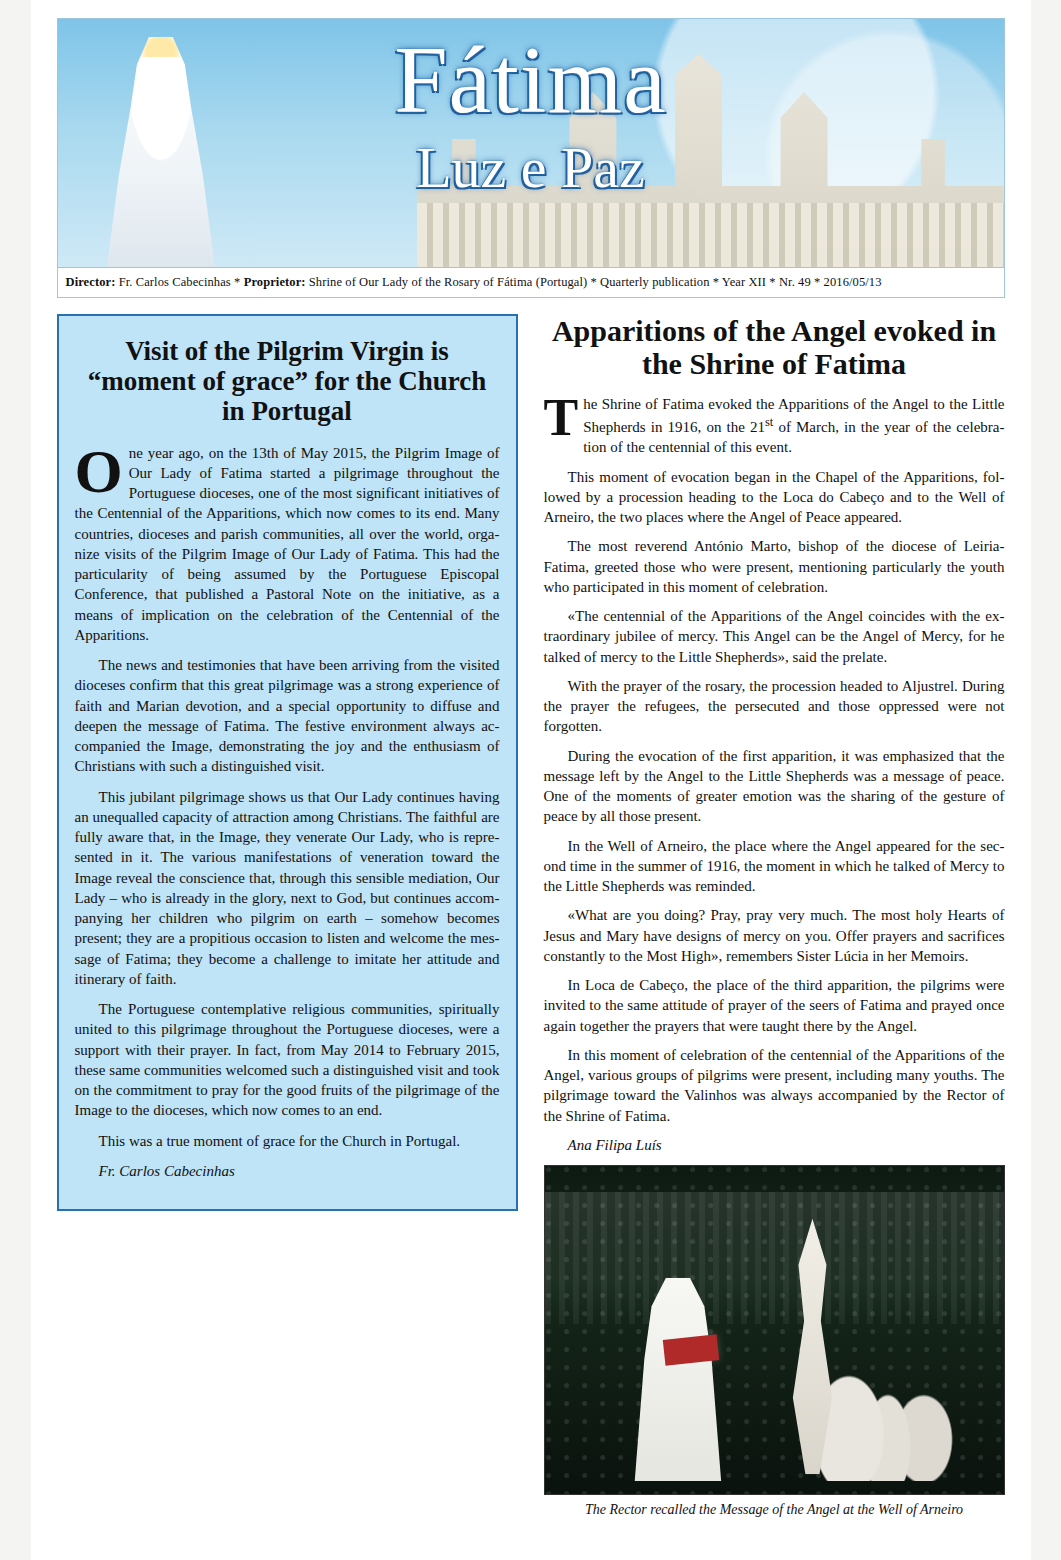Fátima
Luz e Paz
Director: Fr. Carlos Cabecinhas * Proprietor: Shrine of Our Lady of the Rosary of Fátima (Portugal) * Quarterly publication * Year XII * Nr. 49 * 2016/05/13
Visit of the Pilgrim Virgin is “moment of grace” for the Church in Portugal
One year ago, on the 13th of May 2015, the Pilgrim Image of Our Lady of Fatima started a pilgrimage throughout the Portuguese dioceses, one of the most significant initiatives of the Centennial of the Apparitions, which now comes to its end. Many countries, dioceses and parish communities, all over the world, organize visits of the Pilgrim Image of Our Lady of Fatima. This had the particularity of being assumed by the Portuguese Episcopal Conference, that published a Pastoral Note on the initiative, as a means of implication on the celebration of the Centennial of the Apparitions.
The news and testimonies that have been arriving from the visited dioceses confirm that this great pilgrimage was a strong experience of faith and Marian devotion, and a special opportunity to diffuse and deepen the message of Fatima. The festive environment always accompanied the Image, demonstrating the joy and the enthusiasm of Christians with such a distinguished visit.
This jubilant pilgrimage shows us that Our Lady continues having an unequalled capacity of attraction among Christians. The faithful are fully aware that, in the Image, they venerate Our Lady, who is represented in it. The various manifestations of veneration toward the Image reveal the conscience that, through this sensible mediation, Our Lady – who is already in the glory, next to God, but continues accompanying her children who pilgrim on earth – somehow becomes present; they are a propitious occasion to listen and welcome the message of Fatima; they become a challenge to imitate her attitude and itinerary of faith.
The Portuguese contemplative religious communities, spiritually united to this pilgrimage throughout the Portuguese dioceses, were a support with their prayer. In fact, from May 2014 to February 2015, these same communities welcomed such a distinguished visit and took on the commitment to pray for the good fruits of the pilgrimage of the Image to the dioceses, which now comes to an end.
This was a true moment of grace for the Church in Portugal.
Fr. Carlos Cabecinhas
Apparitions of the Angel evoked in the Shrine of Fatima
The Shrine of Fatima evoked the Apparitions of the Angel to the Little Shepherds in 1916, on the 21st of March, in the year of the celebration of the centennial of this event.
This moment of evocation began in the Chapel of the Apparitions, followed by a procession heading to the Loca do Cabeço and to the Well of Arneiro, the two places where the Angel of Peace appeared.
The most reverend António Marto, bishop of the diocese of Leiria-Fatima, greeted those who were present, mentioning particularly the youth who participated in this moment of celebration.
«The centennial of the Apparitions of the Angel coincides with the extraordinary jubilee of mercy. This Angel can be the Angel of Mercy, for he talked of mercy to the Little Shepherds», said the prelate.
With the prayer of the rosary, the procession headed to Aljustrel. During the prayer the refugees, the persecuted and those oppressed were not forgotten.
During the evocation of the first apparition, it was emphasized that the message left by the Angel to the Little Shepherds was a message of peace. One of the moments of greater emotion was the sharing of the gesture of peace by all those present.
In the Well of Arneiro, the place where the Angel appeared for the second time in the summer of 1916, the moment in which he talked of Mercy to the Little Shepherds was reminded.
«What are you doing? Pray, pray very much. The most holy Hearts of Jesus and Mary have designs of mercy on you. Offer prayers and sacrifices constantly to the Most High», remembers Sister Lúcia in her Memoirs.
In Loca de Cabeço, the place of the third apparition, the pilgrims were invited to the same attitude of prayer of the seers of Fatima and prayed once again together the prayers that were taught there by the Angel.
In this moment of celebration of the centennial of the Apparitions of the Angel, various groups of pilgrims were present, including many youths. The pilgrimage toward the Valinhos was always accompanied by the Rector of the Shrine of Fatima.
Ana Filipa Luís
The Rector recalled the Message of the Angel at the Well of Arneiro